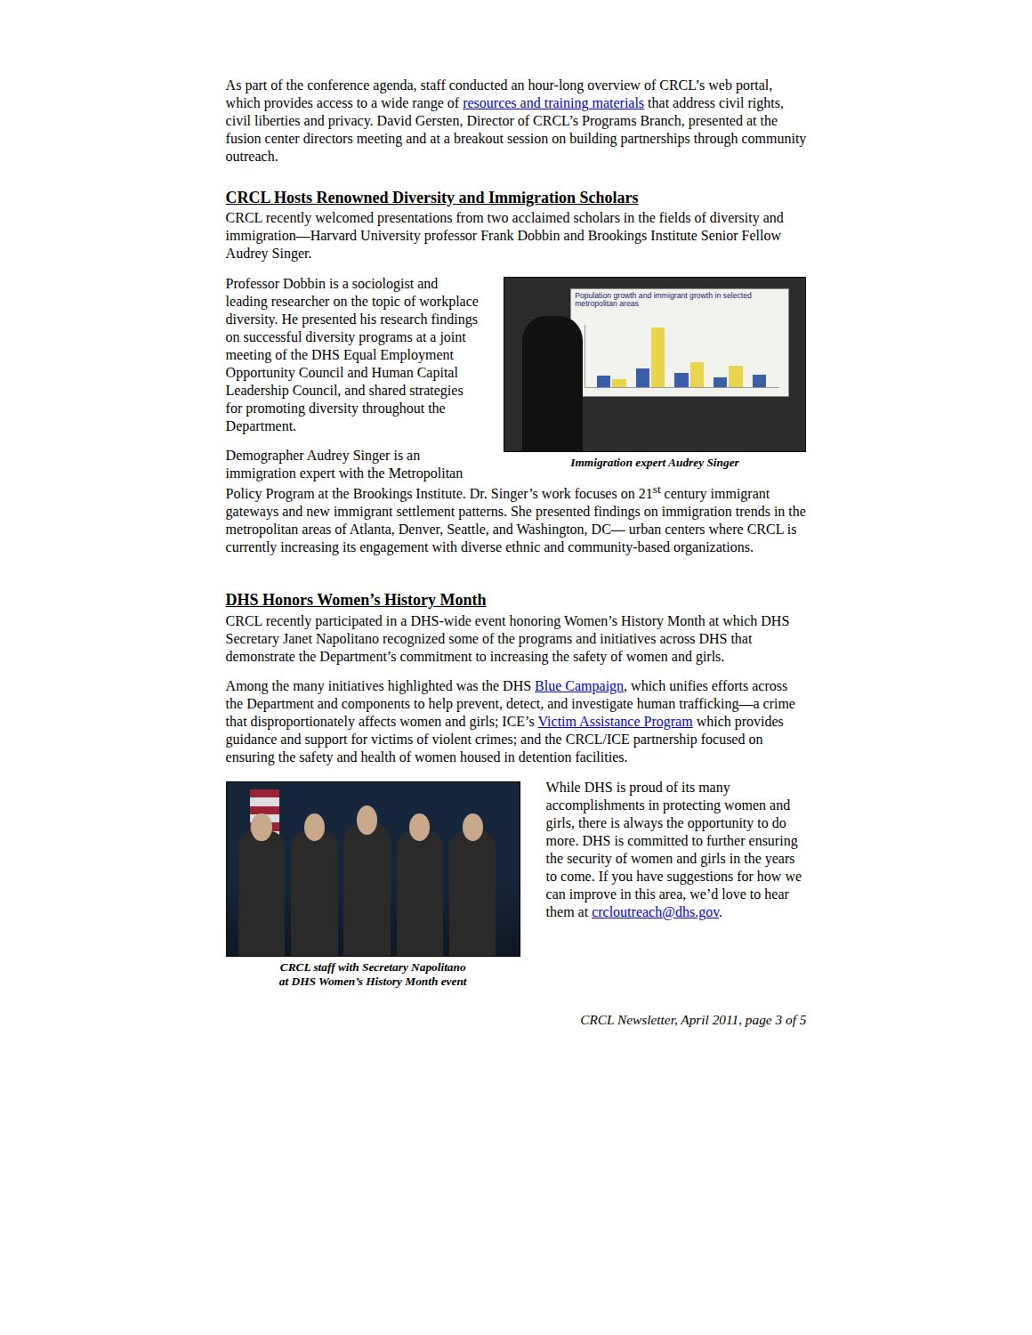As part of the conference agenda, staff conducted an hour-long overview of CRCL’s web portal, which provides access to a wide range of resources and training materials that address civil rights, civil liberties and privacy. David Gersten, Director of CRCL’s Programs Branch, presented at the fusion center directors meeting and at a breakout session on building partnerships through community outreach.
CRCL Hosts Renowned Diversity and Immigration Scholars
CRCL recently welcomed presentations from two acclaimed scholars in the fields of diversity and immigration—Harvard University professor Frank Dobbin and Brookings Institute Senior Fellow Audrey Singer.
Population growth and immigrant growth in selected metropolitan areas
Immigration expert Audrey Singer
Professor Dobbin is a sociologist and leading researcher on the topic of workplace diversity. He presented his research findings on successful diversity programs at a joint meeting of the DHS Equal Employment Opportunity Council and Human Capital Leadership Council, and shared strategies for promoting diversity throughout the Department.
Demographer Audrey Singer is an immigration expert with the Metropolitan Policy Program at the Brookings Institute. Dr. Singer’s work focuses on 21st century immigrant gateways and new immigrant settlement patterns. She presented findings on immigration trends in the metropolitan areas of Atlanta, Denver, Seattle, and Washington, DC— urban centers where CRCL is currently increasing its engagement with diverse ethnic and community-based organizations.
DHS Honors Women’s History Month
CRCL recently participated in a DHS-wide event honoring Women’s History Month at which DHS Secretary Janet Napolitano recognized some of the programs and initiatives across DHS that demonstrate the Department’s commitment to increasing the safety of women and girls.
Among the many initiatives highlighted was the DHS Blue Campaign, which unifies efforts across the Department and components to help prevent, detect, and investigate human trafficking—a crime that disproportionately affects women and girls; ICE’s Victim Assistance Program which provides guidance and support for victims of violent crimes; and the CRCL/ICE partnership focused on ensuring the safety and health of women housed in detention facilities.
CRCL staff with Secretary Napolitano
at DHS Women’s History Month event
While DHS is proud of its many accomplishments in protecting women and girls, there is always the opportunity to do more. DHS is committed to further ensuring the security of women and girls in the years to come. If you have suggestions for how we can improve in this area, we’d love to hear them at crcloutreach@dhs.gov.
CRCL Newsletter, April 2011, page 3 of 5